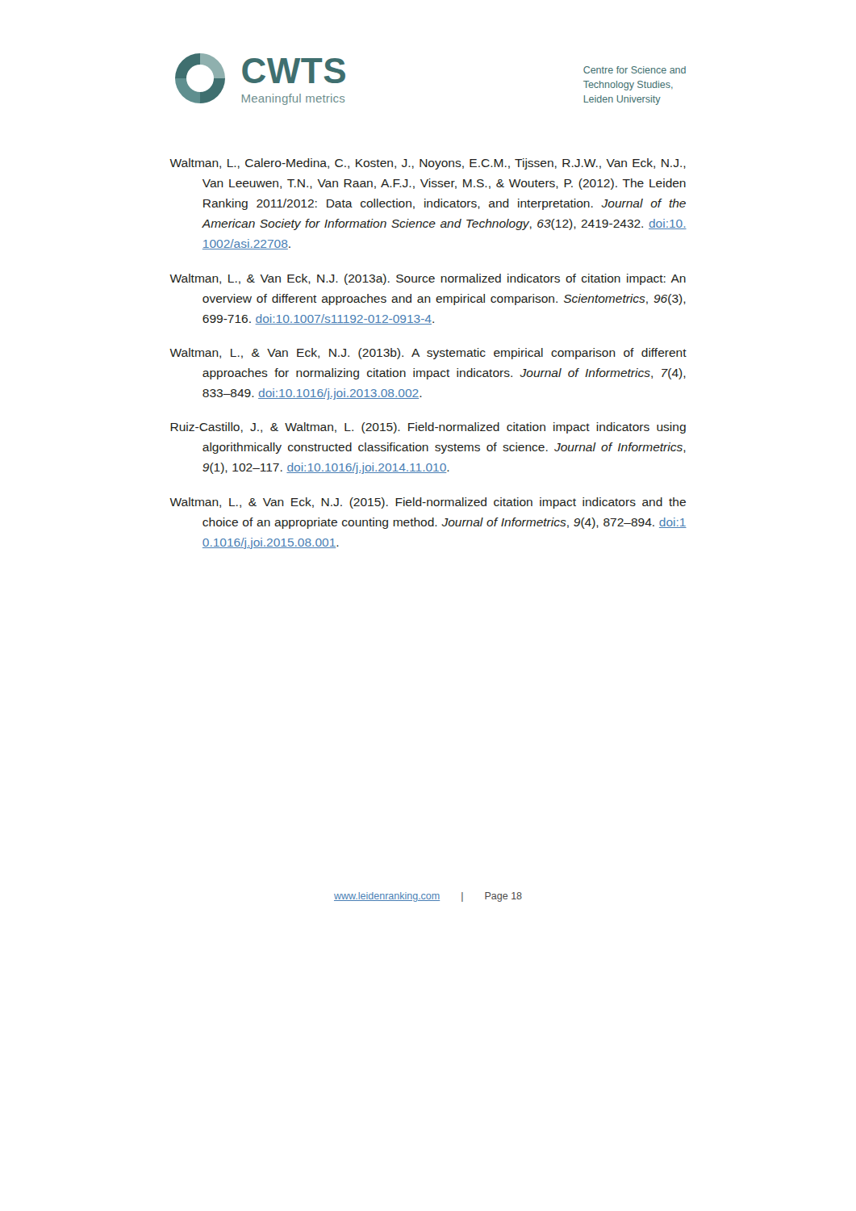CWTS logo mark
CWTS
Meaningful metrics
Centre for Science and
Technology Studies,
Leiden University
Waltman, L., Calero-Medina, C., Kosten, J., Noyons, E.C.M., Tijssen, R.J.W., Van Eck, N.J., Van Leeuwen, T.N., Van Raan, A.F.J., Visser, M.S., & Wouters, P. (2012). The Leiden Ranking 2011/2012: Data collection, indicators, and interpretation. Journal of the American Society for Information Science and Technology, 63(12), 2419-2432. doi:10.1002/asi.22708.
Waltman, L., & Van Eck, N.J. (2013a). Source normalized indicators of citation impact: An overview of different approaches and an empirical comparison. Scientometrics, 96(3), 699-716. doi:10.1007/s11192-012-0913-4.
Waltman, L., & Van Eck, N.J. (2013b). A systematic empirical comparison of different approaches for normalizing citation impact indicators. Journal of Informetrics, 7(4), 833–849. doi:10.1016/j.joi.2013.08.002.
Ruiz-Castillo, J., & Waltman, L. (2015). Field-normalized citation impact indicators using algorithmically constructed classification systems of science. Journal of Informetrics, 9(1), 102–117. doi:10.1016/j.joi.2014.11.010.
Waltman, L., & Van Eck, N.J. (2015). Field-normalized citation impact indicators and the choice of an appropriate counting method. Journal of Informetrics, 9(4), 872–894. doi:10.1016/j.joi.2015.08.001.
www.leidenranking.com|Page 18